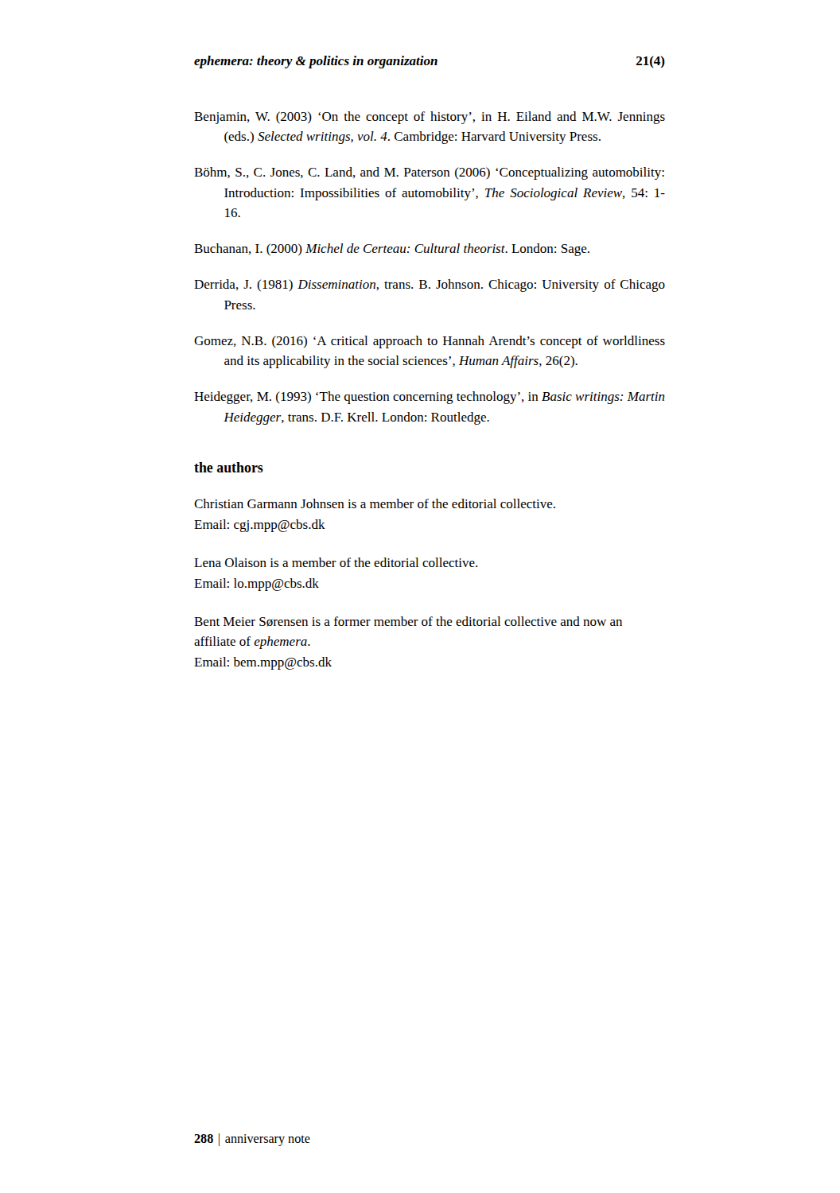ephemera: theory & politics in organization 21(4)
Benjamin, W. (2003) ‘On the concept of history’, in H. Eiland and M.W. Jennings (eds.) Selected writings, vol. 4. Cambridge: Harvard University Press.
Böhm, S., C. Jones, C. Land, and M. Paterson (2006) ‘Conceptualizing automobility: Introduction: Impossibilities of automobility’, The Sociological Review, 54: 1-16.
Buchanan, I. (2000) Michel de Certeau: Cultural theorist. London: Sage.
Derrida, J. (1981) Dissemination, trans. B. Johnson. Chicago: University of Chicago Press.
Gomez, N.B. (2016) ‘A critical approach to Hannah Arendt’s concept of worldliness and its applicability in the social sciences’, Human Affairs, 26(2).
Heidegger, M. (1993) ‘The question concerning technology’, in Basic writings: Martin Heidegger, trans. D.F. Krell. London: Routledge.
the authors
Christian Garmann Johnsen is a member of the editorial collective.
Email: cgj.mpp@cbs.dk
Lena Olaison is a member of the editorial collective.
Email: lo.mpp@cbs.dk
Bent Meier Sørensen is a former member of the editorial collective and now an affiliate of ephemera.
Email: bem.mpp@cbs.dk
288|anniversary note